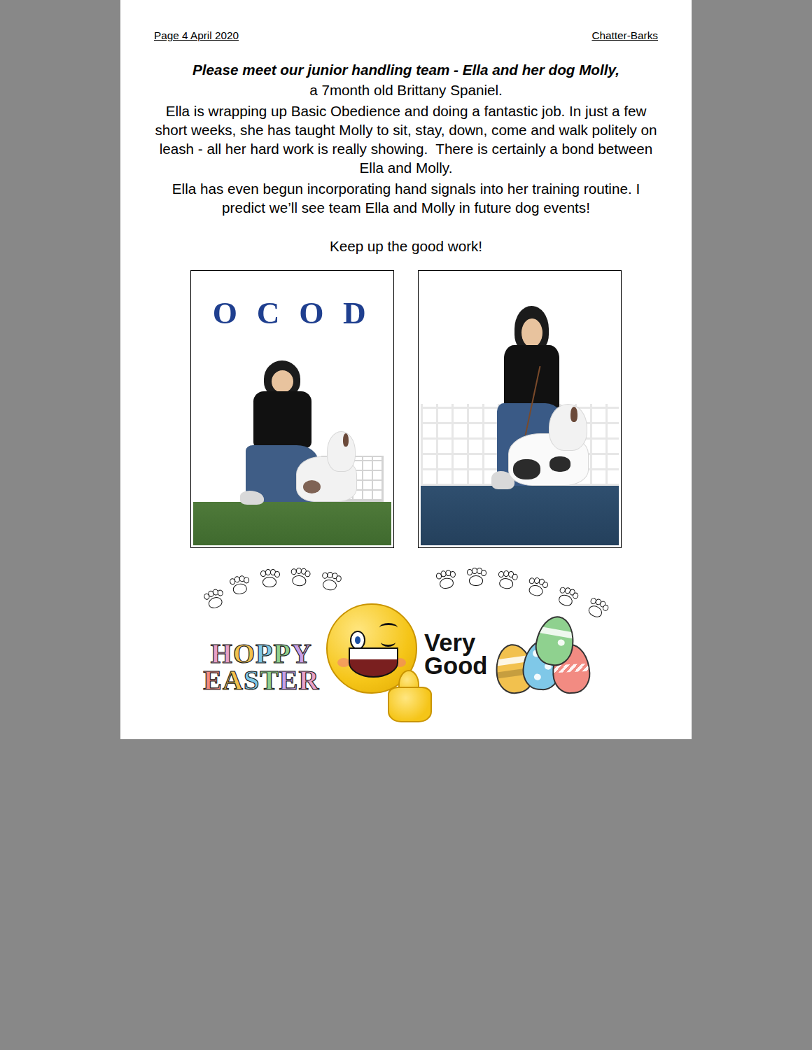Page 4 April 2020
Chatter-Barks
Please meet our junior handling team - Ella and her dog Molly,
a 7month old Brittany Spaniel.
Ella is wrapping up Basic Obedience and doing a fantastic job. In just a few short weeks, she has taught Molly to sit, stay, down, come and walk politely on leash - all her hard work is really showing. There is certainly a bond between Ella and Molly.
Ella has even begun incorporating hand signals into her training routine. I predict we’ll see team Ella and Molly in future dog events!
Keep up the good work!
O C O D
HOPPY
EASTER
Very
Good